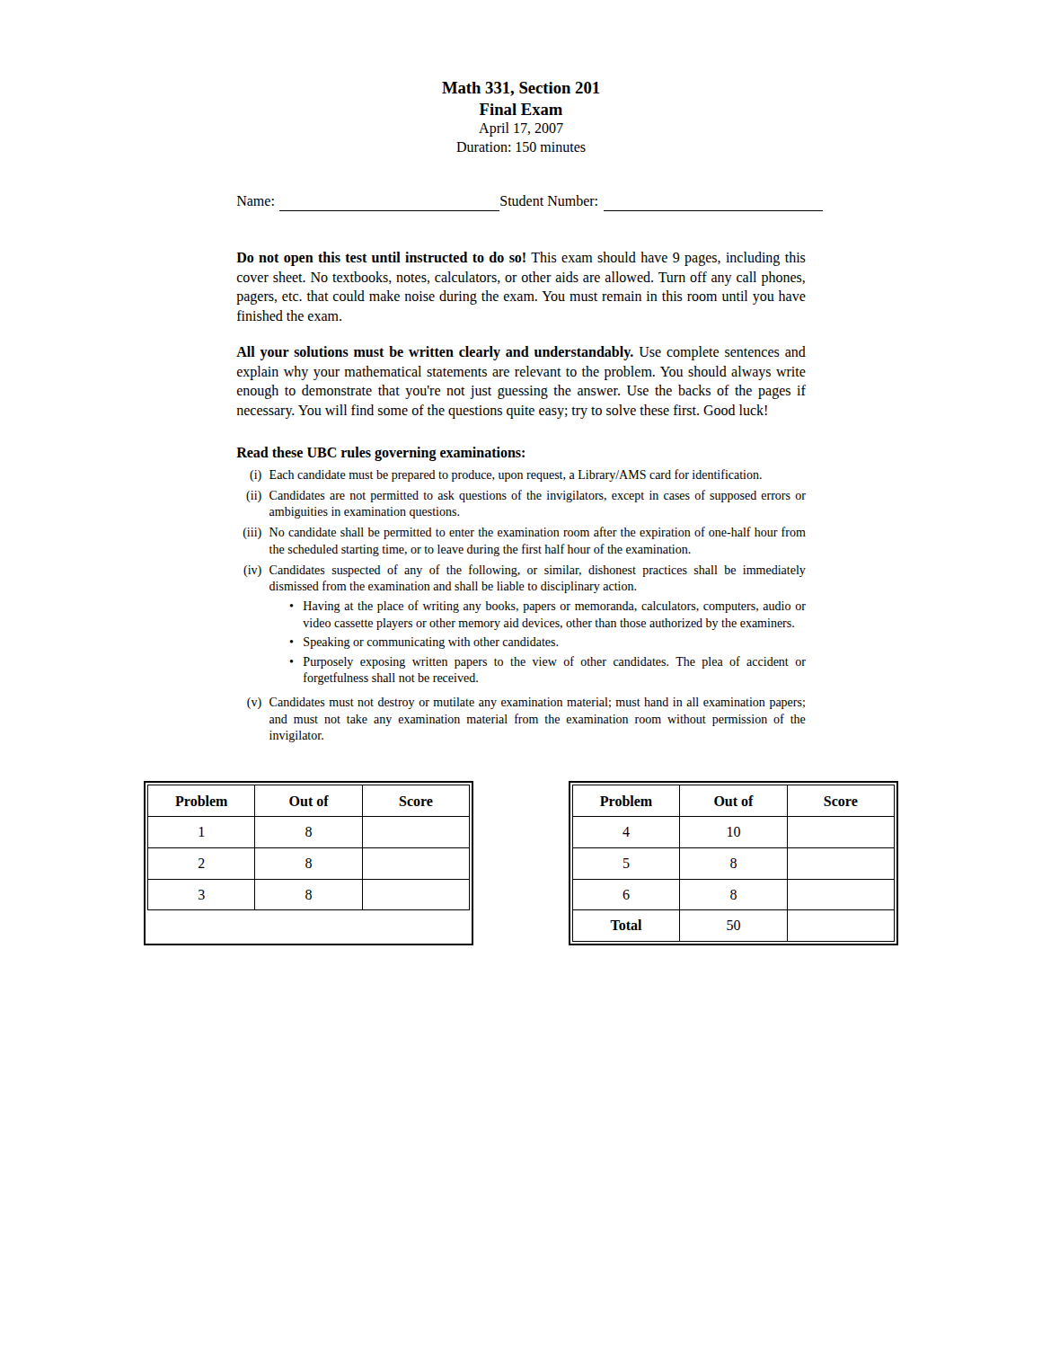Math 331, Section 201
Final Exam
April 17, 2007
Duration: 150 minutes
Name:
Student Number:
Do not open this test until instructed to do so! This exam should have 9 pages, including this cover sheet. No textbooks, notes, calculators, or other aids are allowed. Turn off any call phones, pagers, etc. that could make noise during the exam. You must remain in this room until you have finished the exam.
All your solutions must be written clearly and understandably. Use complete sentences and explain why your mathematical statements are relevant to the problem. You should always write enough to demonstrate that you're not just guessing the answer. Use the backs of the pages if necessary. You will find some of the questions quite easy; try to solve these first. Good luck!
Read these UBC rules governing examinations:
(i) Each candidate must be prepared to produce, upon request, a Library/AMS card for identification.
(ii) Candidates are not permitted to ask questions of the invigilators, except in cases of supposed errors or ambiguities in examination questions.
(iii) No candidate shall be permitted to enter the examination room after the expiration of one-half hour from the scheduled starting time, or to leave during the first half hour of the examination.
(iv) Candidates suspected of any of the following, or similar, dishonest practices shall be immediately dismissed from the examination and shall be liable to disciplinary action.
Having at the place of writing any books, papers or memoranda, calculators, computers, audio or video cassette players or other memory aid devices, other than those authorized by the examiners.
Speaking or communicating with other candidates.
Purposely exposing written papers to the view of other candidates. The plea of accident or forgetfulness shall not be received.
(v) Candidates must not destroy or mutilate any examination material; must hand in all examination papers; and must not take any examination material from the examination room without permission of the invigilator.
| Problem | Out of | Score |
| --- | --- | --- |
| 1 | 8 | |
| 2 | 8 | |
| 3 | 8 | |
| Problem | Out of | Score |
| --- | --- | --- |
| 4 | 10 | |
| 5 | 8 | |
| 6 | 8 | |
| Total | 50 | |